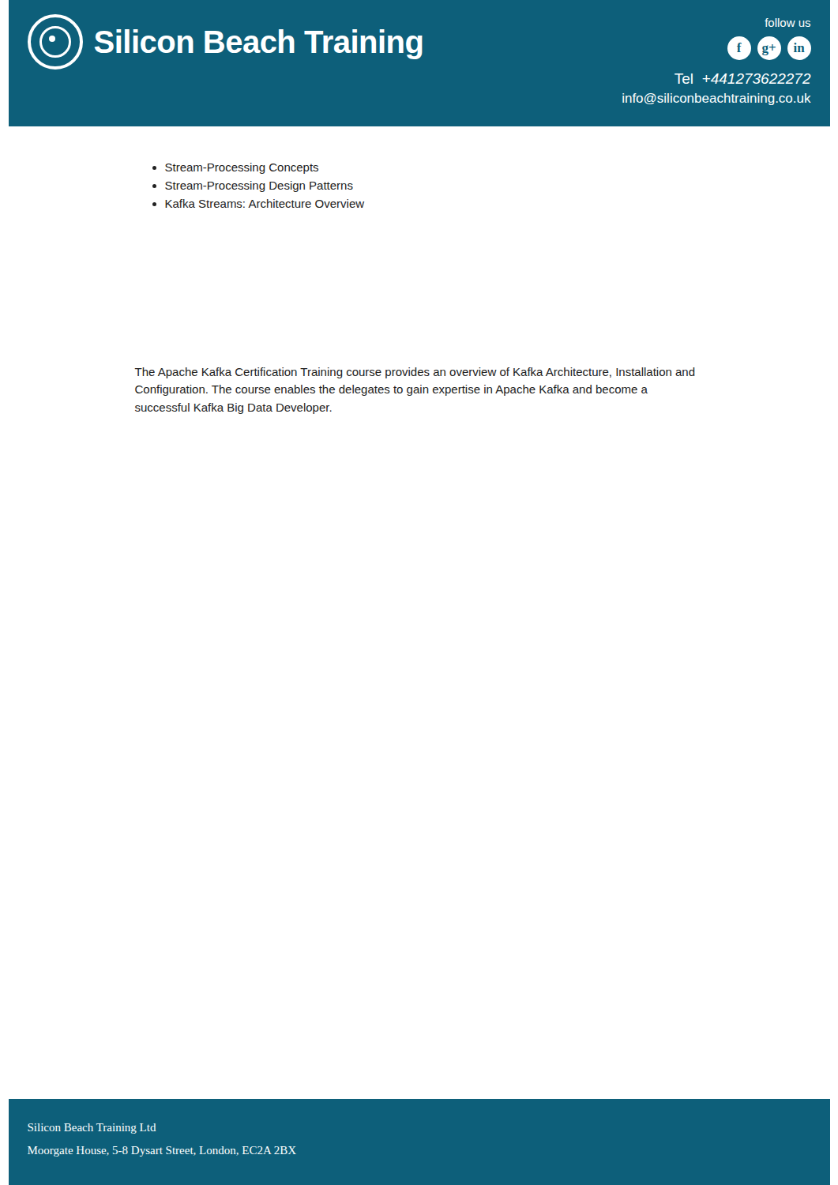Silicon Beach Training
follow us
f g+ in
Tel +441273622272
info@siliconbeachtraining.co.uk
Stream-Processing Concepts
Stream-Processing Design Patterns
Kafka Streams: Architecture Overview
The Apache Kafka Certification Training course provides an overview of Kafka Architecture, Installation and Configuration. The course enables the delegates to gain expertise in Apache Kafka and become a successful Kafka Big Data Developer.
Silicon Beach Training Ltd
Moorgate House, 5-8 Dysart Street, London, EC2A 2BX